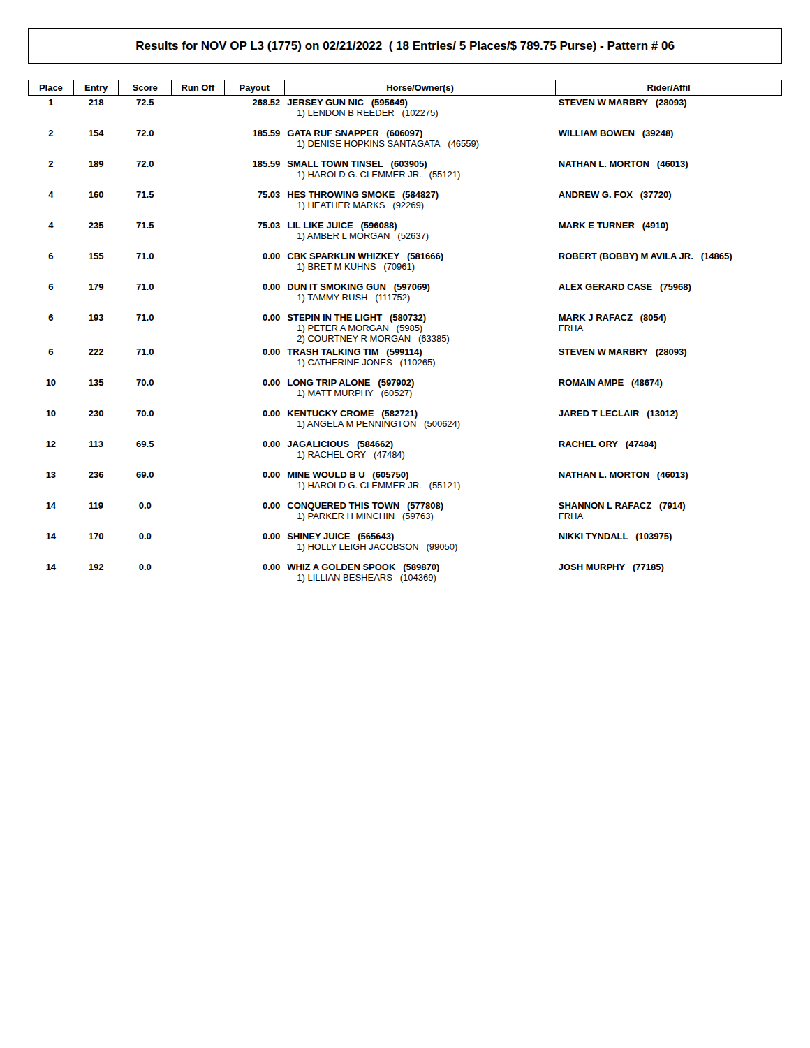Results for NOV OP L3 (1775) on 02/21/2022 ( 18 Entries/ 5 Places/$ 789.75 Purse) - Pattern # 06
| Place | Entry | Score | Run Off | Payout | Horse/Owner(s) | Rider/Affil |
| --- | --- | --- | --- | --- | --- | --- |
| 1 | 218 | 72.5 | | 268.52 | JERSEY GUN NIC (595649) 1) LENDON B REEDER (102275) | STEVEN W MARBRY (28093) |
| 2 | 154 | 72.0 | | 185.59 | GATA RUF SNAPPER (606097) 1) DENISE HOPKINS SANTAGATA (46559) | WILLIAM BOWEN (39248) |
| 2 | 189 | 72.0 | | 185.59 | SMALL TOWN TINSEL (603905) 1) HAROLD G. CLEMMER JR. (55121) | NATHAN L. MORTON (46013) |
| 4 | 160 | 71.5 | | 75.03 | HES THROWING SMOKE (584827) 1) HEATHER MARKS (92269) | ANDREW G. FOX (37720) |
| 4 | 235 | 71.5 | | 75.03 | LIL LIKE JUICE (596088) 1) AMBER L MORGAN (52637) | MARK E TURNER (4910) |
| 6 | 155 | 71.0 | | 0.00 | CBK SPARKLIN WHIZKEY (581666) 1) BRET M KUHNS (70961) | ROBERT (BOBBY) M AVILA JR. (14865) |
| 6 | 179 | 71.0 | | 0.00 | DUN IT SMOKING GUN (597069) 1) TAMMY RUSH (111752) | ALEX GERARD CASE (75968) |
| 6 | 193 | 71.0 | | 0.00 | STEPIN IN THE LIGHT (580732) 1) PETER A MORGAN (5985) 2) COURTNEY R MORGAN (63385) | MARK J RAFACZ (8054) FRHA |
| 6 | 222 | 71.0 | | 0.00 | TRASH TALKING TIM (599114) 1) CATHERINE JONES (110265) | STEVEN W MARBRY (28093) |
| 10 | 135 | 70.0 | | 0.00 | LONG TRIP ALONE (597902) 1) MATT MURPHY (60527) | ROMAIN AMPE (48674) |
| 10 | 230 | 70.0 | | 0.00 | KENTUCKY CROME (582721) 1) ANGELA M PENNINGTON (500624) | JARED T LECLAIR (13012) |
| 12 | 113 | 69.5 | | 0.00 | JAGALICIOUS (584662) 1) RACHEL ORY (47484) | RACHEL ORY (47484) |
| 13 | 236 | 69.0 | | 0.00 | MINE WOULD B U (605750) 1) HAROLD G. CLEMMER JR. (55121) | NATHAN L. MORTON (46013) |
| 14 | 119 | 0.0 | | 0.00 | CONQUERED THIS TOWN (577808) 1) PARKER H MINCHIN (59763) | SHANNON L RAFACZ (7914) FRHA |
| 14 | 170 | 0.0 | | 0.00 | SHINEY JUICE (565643) 1) HOLLY LEIGH JACOBSON (99050) | NIKKI TYNDALL (103975) |
| 14 | 192 | 0.0 | | 0.00 | WHIZ A GOLDEN SPOOK (589870) 1) LILLIAN BESHEARS (104369) | JOSH MURPHY (77185) |